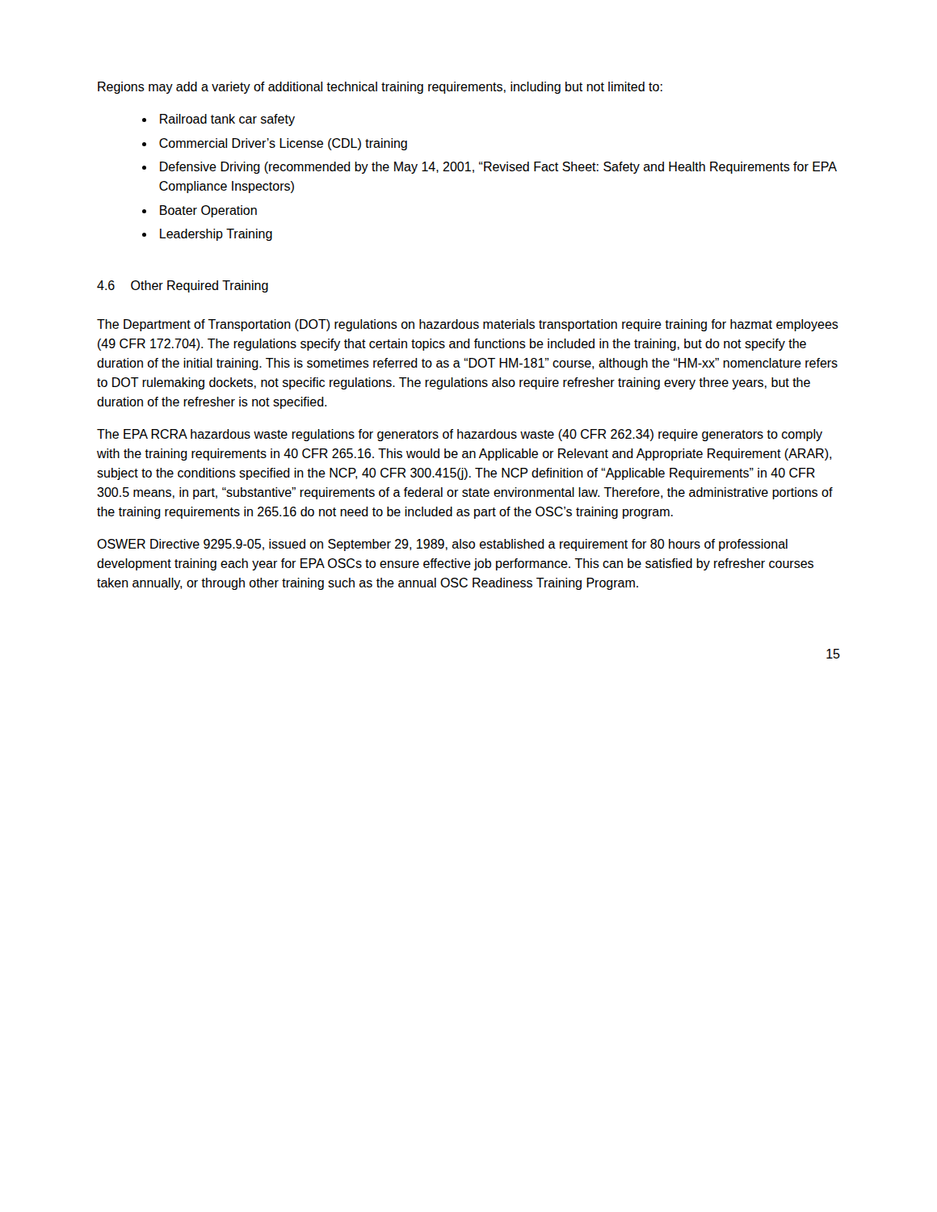Regions may add a variety of additional technical training requirements, including but not limited to:
Railroad tank car safety
Commercial Driver’s License (CDL) training
Defensive Driving (recommended by the May 14, 2001, “Revised Fact Sheet: Safety and Health Requirements for EPA Compliance Inspectors)
Boater Operation
Leadership Training
4.6 Other Required Training
The Department of Transportation (DOT) regulations on hazardous materials transportation require training for hazmat employees (49 CFR 172.704). The regulations specify that certain topics and functions be included in the training, but do not specify the duration of the initial training. This is sometimes referred to as a “DOT HM-181” course, although the “HM-xx” nomenclature refers to DOT rulemaking dockets, not specific regulations. The regulations also require refresher training every three years, but the duration of the refresher is not specified.
The EPA RCRA hazardous waste regulations for generators of hazardous waste (40 CFR 262.34) require generators to comply with the training requirements in 40 CFR 265.16. This would be an Applicable or Relevant and Appropriate Requirement (ARAR), subject to the conditions specified in the NCP, 40 CFR 300.415(j). The NCP definition of “Applicable Requirements” in 40 CFR 300.5 means, in part, “substantive” requirements of a federal or state environmental law. Therefore, the administrative portions of the training requirements in 265.16 do not need to be included as part of the OSC’s training program.
OSWER Directive 9295.9-05, issued on September 29, 1989, also established a requirement for 80 hours of professional development training each year for EPA OSCs to ensure effective job performance. This can be satisfied by refresher courses taken annually, or through other training such as the annual OSC Readiness Training Program.
15